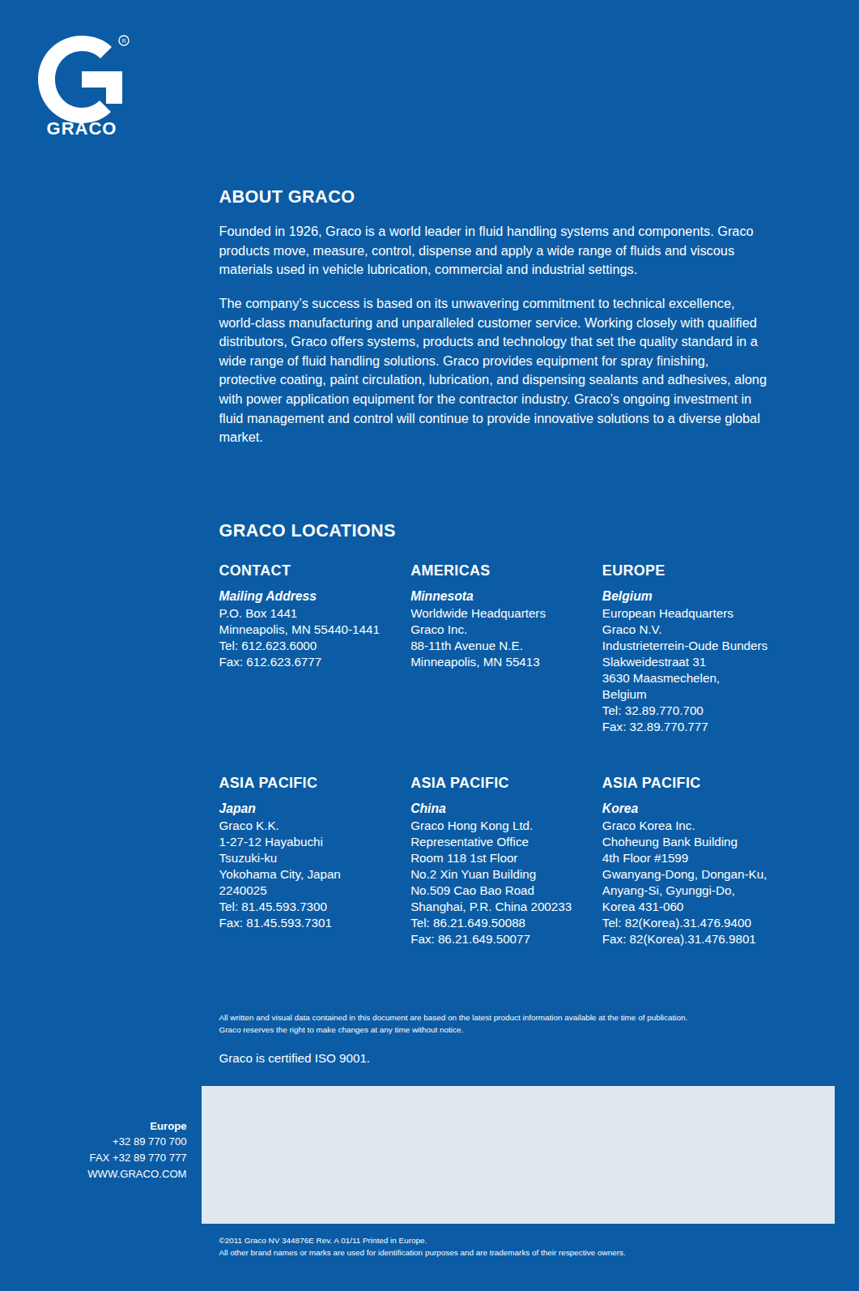GRACO R GRACO
About Graco
Founded in 1926, Graco is a world leader in fluid handling systems and components. Graco products move, measure, control, dispense and apply a wide range of fluids and viscous materials used in vehicle lubrication, commercial and industrial settings.
The company’s success is based on its unwavering commitment to technical excellence, world-class manufacturing and unparalleled customer service. Working closely with qualified distributors, Graco offers systems, products and technology that set the quality standard in a wide range of fluid handling solutions. Graco provides equipment for spray finishing, protective coating, paint circulation, lubrication, and dispensing sealants and adhesives, along with power application equipment for the contractor industry. Graco’s ongoing investment in fluid management and control will continue to provide innovative solutions to a diverse global market.
Graco Locations
Contact
Mailing Address
P.O. Box 1441
Minneapolis, MN 55440-1441
Tel: 612.623.6000
Fax: 612.623.6777
Americas
Minnesota
Worldwide Headquarters
Graco Inc.
88-11th Avenue N.E.
Minneapolis, MN 55413
Europe
Belgium
European Headquarters
Graco N.V.
Industrieterrein-Oude Bunders
Slakweidestraat 31
3630 Maasmechelen,
Belgium
Tel: 32.89.770.700
Fax: 32.89.770.777
Asia Pacific
Japan
Graco K.K.
1-27-12 Hayabuchi
Tsuzuki-ku
Yokohama City, Japan 2240025
Tel: 81.45.593.7300
Fax: 81.45.593.7301
Asia Pacific
China
Graco Hong Kong Ltd.
Representative Office
Room 118 1st Floor
No.2 Xin Yuan Building
No.509 Cao Bao Road
Shanghai, P.R. China 200233
Tel: 86.21.649.50088
Fax: 86.21.649.50077
Asia Pacific
Korea
Graco Korea Inc.
Choheung Bank Building
4th Floor #1599
Gwanyang-Dong, Dongan-Ku,
Anyang-Si, Gyunggi-Do,
Korea 431-060
Tel: 82(Korea).31.476.9400
Fax: 82(Korea).31.476.9801
All written and visual data contained in this document are based on the latest product information available at the time of publication.
Graco reserves the right to make changes at any time without notice.
Graco is certified ISO 9001.
Europe
+32 89 770 700
FAX +32 89 770 777
WWW.GRACO.COM
©2011 Graco NV 344876E Rev. A 01/11 Printed in Europe.
All other brand names or marks are used for identification purposes and are trademarks of their respective owners.